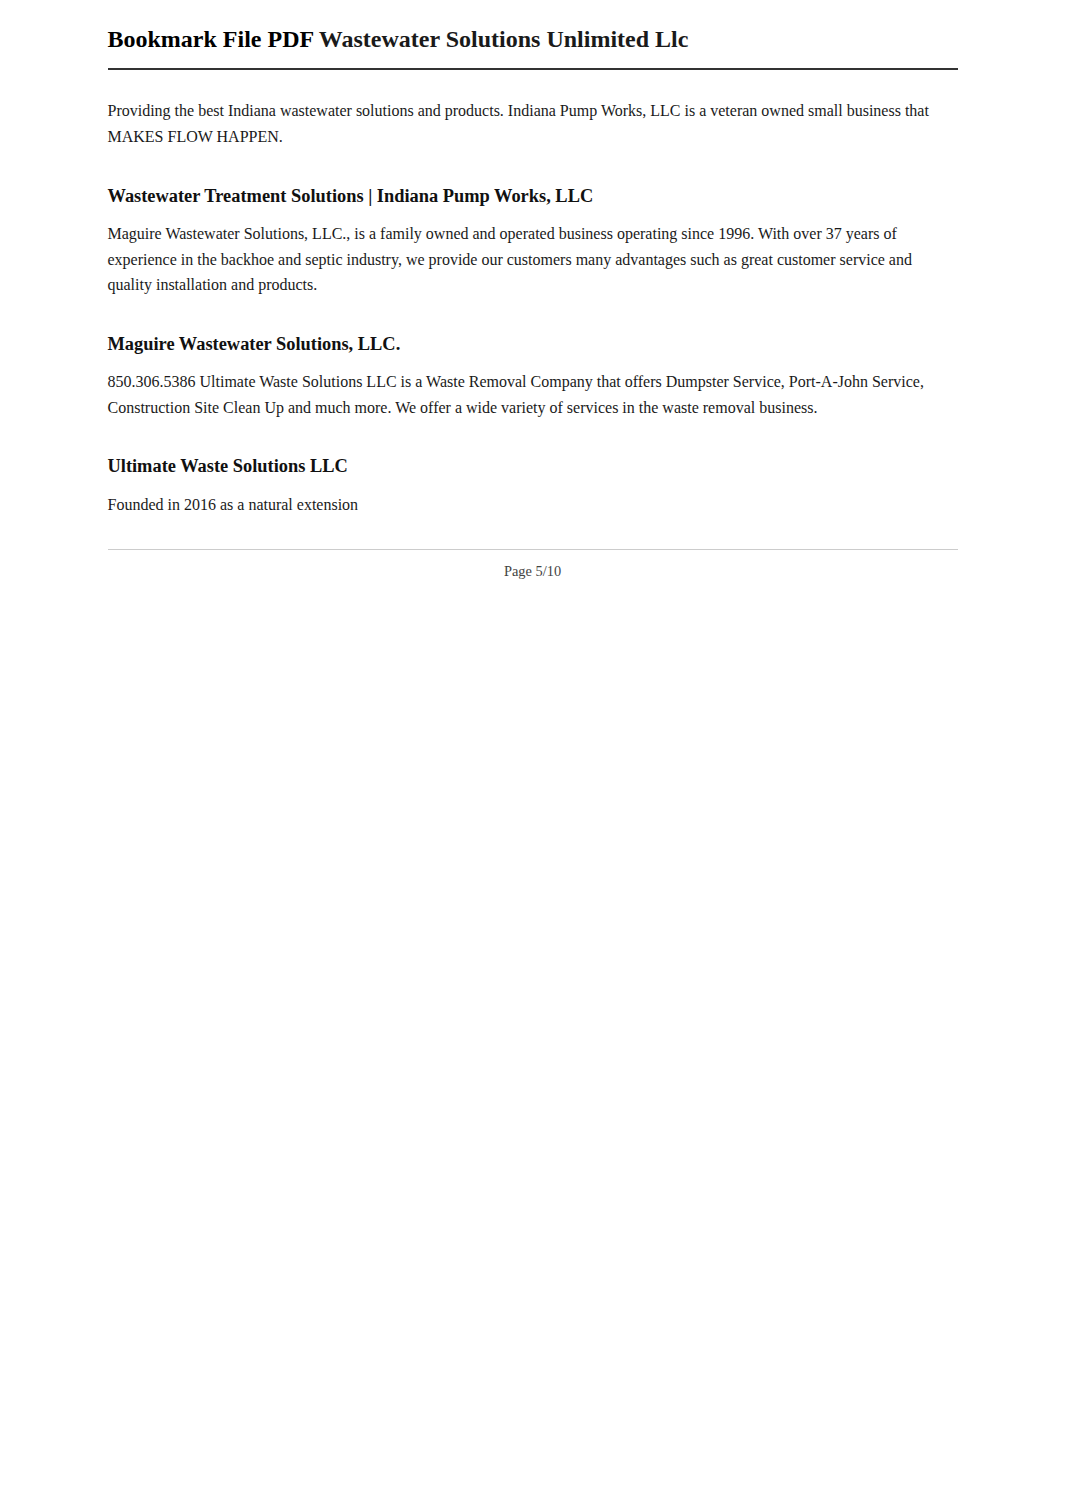Bookmark File PDF Wastewater Solutions Unlimited Llc
Providing the best Indiana wastewater solutions and products. Indiana Pump Works, LLC is a veteran owned small business that MAKES FLOW HAPPEN.
Wastewater Treatment Solutions | Indiana Pump Works, LLC
Maguire Wastewater Solutions, LLC., is a family owned and operated business operating since 1996. With over 37 years of experience in the backhoe and septic industry, we provide our customers many advantages such as great customer service and quality installation and products.
Maguire Wastewater Solutions, LLC.
850.306.5386 Ultimate Waste Solutions LLC is a Waste Removal Company that offers Dumpster Service, Port-A-John Service, Construction Site Clean Up and much more. We offer a wide variety of services in the waste removal business.
Ultimate Waste Solutions LLC
Founded in 2016 as a natural extension
Page 5/10